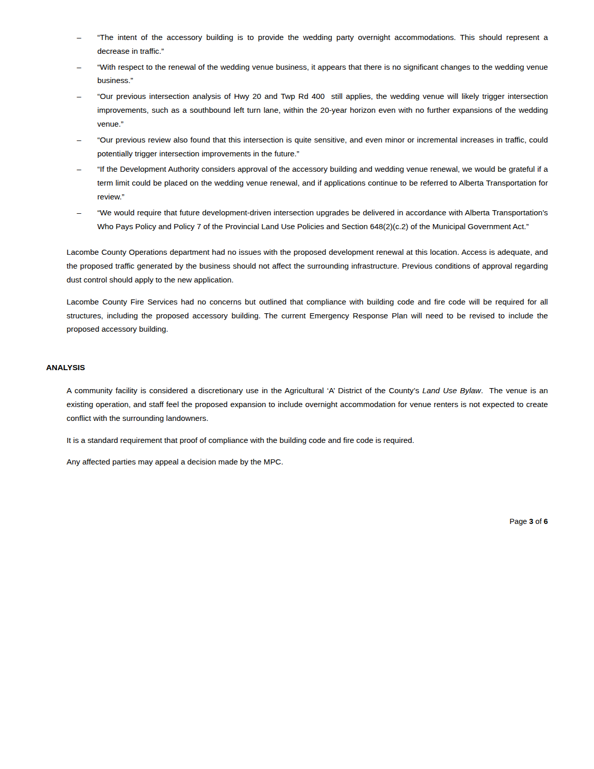“The intent of the accessory building is to provide the wedding party overnight accommodations. This should represent a decrease in traffic.”
“With respect to the renewal of the wedding venue business, it appears that there is no significant changes to the wedding venue business.”
“Our previous intersection analysis of Hwy 20 and Twp Rd 400 still applies, the wedding venue will likely trigger intersection improvements, such as a southbound left turn lane, within the 20-year horizon even with no further expansions of the wedding venue.”
“Our previous review also found that this intersection is quite sensitive, and even minor or incremental increases in traffic, could potentially trigger intersection improvements in the future.”
“If the Development Authority considers approval of the accessory building and wedding venue renewal, we would be grateful if a term limit could be placed on the wedding venue renewal, and if applications continue to be referred to Alberta Transportation for review.”
“We would require that future development-driven intersection upgrades be delivered in accordance with Alberta Transportation’s Who Pays Policy and Policy 7 of the Provincial Land Use Policies and Section 648(2)(c.2) of the Municipal Government Act.”
Lacombe County Operations department had no issues with the proposed development renewal at this location. Access is adequate, and the proposed traffic generated by the business should not affect the surrounding infrastructure. Previous conditions of approval regarding dust control should apply to the new application.
Lacombe County Fire Services had no concerns but outlined that compliance with building code and fire code will be required for all structures, including the proposed accessory building. The current Emergency Response Plan will need to be revised to include the proposed accessory building.
ANALYSIS
A community facility is considered a discretionary use in the Agricultural ‘A’ District of the County’s Land Use Bylaw. The venue is an existing operation, and staff feel the proposed expansion to include overnight accommodation for venue renters is not expected to create conflict with the surrounding landowners.
It is a standard requirement that proof of compliance with the building code and fire code is required.
Any affected parties may appeal a decision made by the MPC.
Page 3 of 6